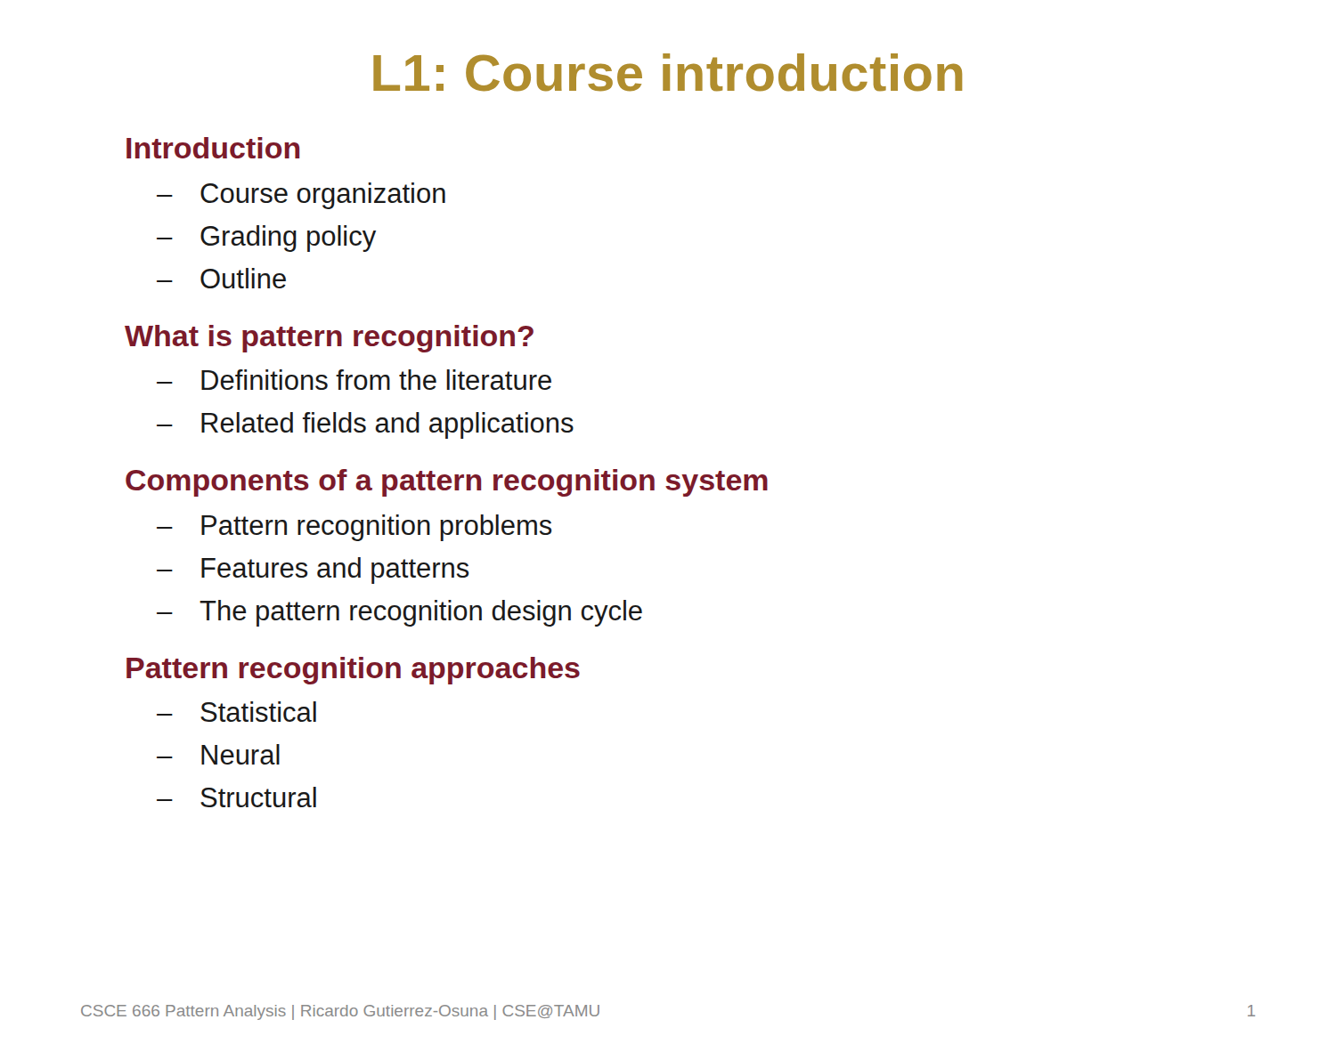L1: Course introduction
Introduction
Course organization
Grading policy
Outline
What is pattern recognition?
Definitions from the literature
Related fields and applications
Components of a pattern recognition system
Pattern recognition problems
Features and patterns
The pattern recognition design cycle
Pattern recognition approaches
Statistical
Neural
Structural
CSCE 666 Pattern Analysis | Ricardo Gutierrez-Osuna | CSE@TAMU 1